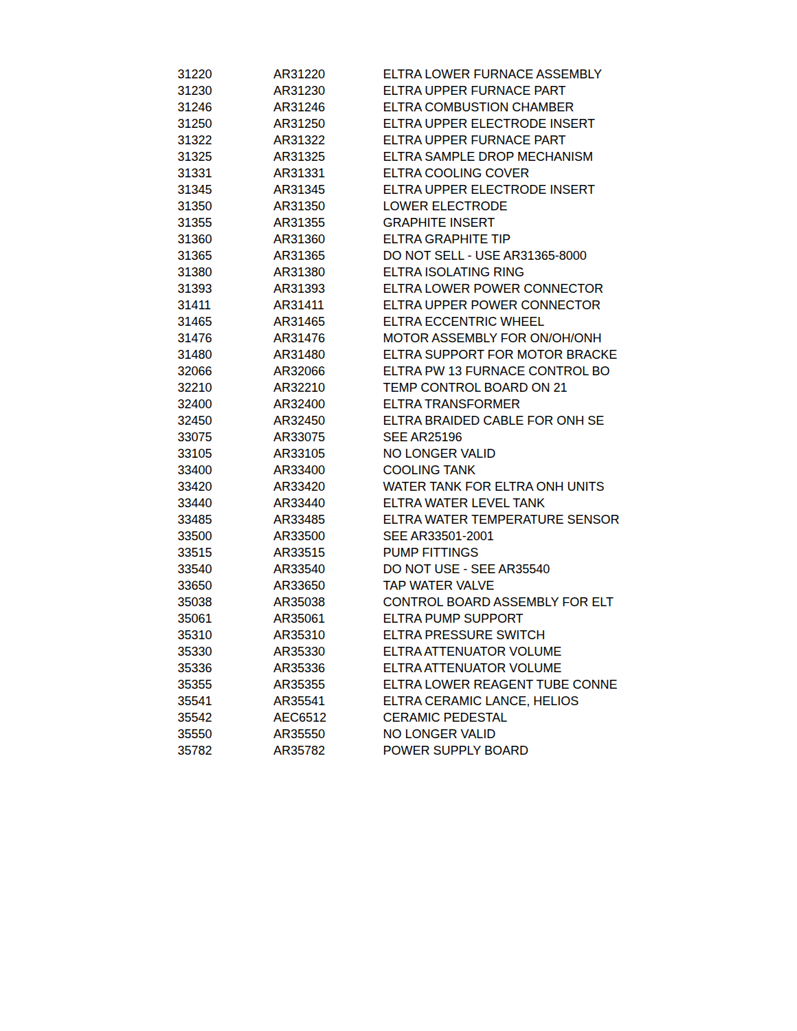| 31220 | AR31220 | ELTRA LOWER FURNACE ASSEMBLY |
| 31230 | AR31230 | ELTRA UPPER FURNACE PART |
| 31246 | AR31246 | ELTRA COMBUSTION CHAMBER |
| 31250 | AR31250 | ELTRA UPPER ELECTRODE INSERT |
| 31322 | AR31322 | ELTRA UPPER FURNACE PART |
| 31325 | AR31325 | ELTRA SAMPLE DROP MECHANISM |
| 31331 | AR31331 | ELTRA COOLING COVER |
| 31345 | AR31345 | ELTRA UPPER ELECTRODE INSERT |
| 31350 | AR31350 | LOWER ELECTRODE |
| 31355 | AR31355 | GRAPHITE INSERT |
| 31360 | AR31360 | ELTRA GRAPHITE TIP |
| 31365 | AR31365 | DO NOT SELL - USE AR31365-8000 |
| 31380 | AR31380 | ELTRA ISOLATING RING |
| 31393 | AR31393 | ELTRA LOWER POWER CONNECTOR |
| 31411 | AR31411 | ELTRA UPPER POWER CONNECTOR |
| 31465 | AR31465 | ELTRA ECCENTRIC WHEEL |
| 31476 | AR31476 | MOTOR ASSEMBLY FOR ON/OH/ONH |
| 31480 | AR31480 | ELTRA SUPPORT FOR MOTOR BRACKE |
| 32066 | AR32066 | ELTRA PW 13 FURNACE CONTROL BO |
| 32210 | AR32210 | TEMP CONTROL BOARD ON 21 |
| 32400 | AR32400 | ELTRA TRANSFORMER |
| 32450 | AR32450 | ELTRA BRAIDED CABLE FOR ONH SE |
| 33075 | AR33075 | SEE AR25196 |
| 33105 | AR33105 | NO LONGER VALID |
| 33400 | AR33400 | COOLING TANK |
| 33420 | AR33420 | WATER TANK FOR ELTRA ONH UNITS |
| 33440 | AR33440 | ELTRA WATER LEVEL TANK |
| 33485 | AR33485 | ELTRA WATER TEMPERATURE SENSOR |
| 33500 | AR33500 | SEE AR33501-2001 |
| 33515 | AR33515 | PUMP FITTINGS |
| 33540 | AR33540 | DO NOT USE - SEE AR35540 |
| 33650 | AR33650 | TAP WATER VALVE |
| 35038 | AR35038 | CONTROL BOARD ASSEMBLY FOR ELT |
| 35061 | AR35061 | ELTRA PUMP SUPPORT |
| 35310 | AR35310 | ELTRA PRESSURE SWITCH |
| 35330 | AR35330 | ELTRA ATTENUATOR VOLUME |
| 35336 | AR35336 | ELTRA ATTENUATOR VOLUME |
| 35355 | AR35355 | ELTRA LOWER REAGENT TUBE CONNE |
| 35541 | AR35541 | ELTRA CERAMIC LANCE, HELIOS |
| 35542 | AEC6512 | CERAMIC PEDESTAL |
| 35550 | AR35550 | NO LONGER VALID |
| 35782 | AR35782 | POWER SUPPLY BOARD |